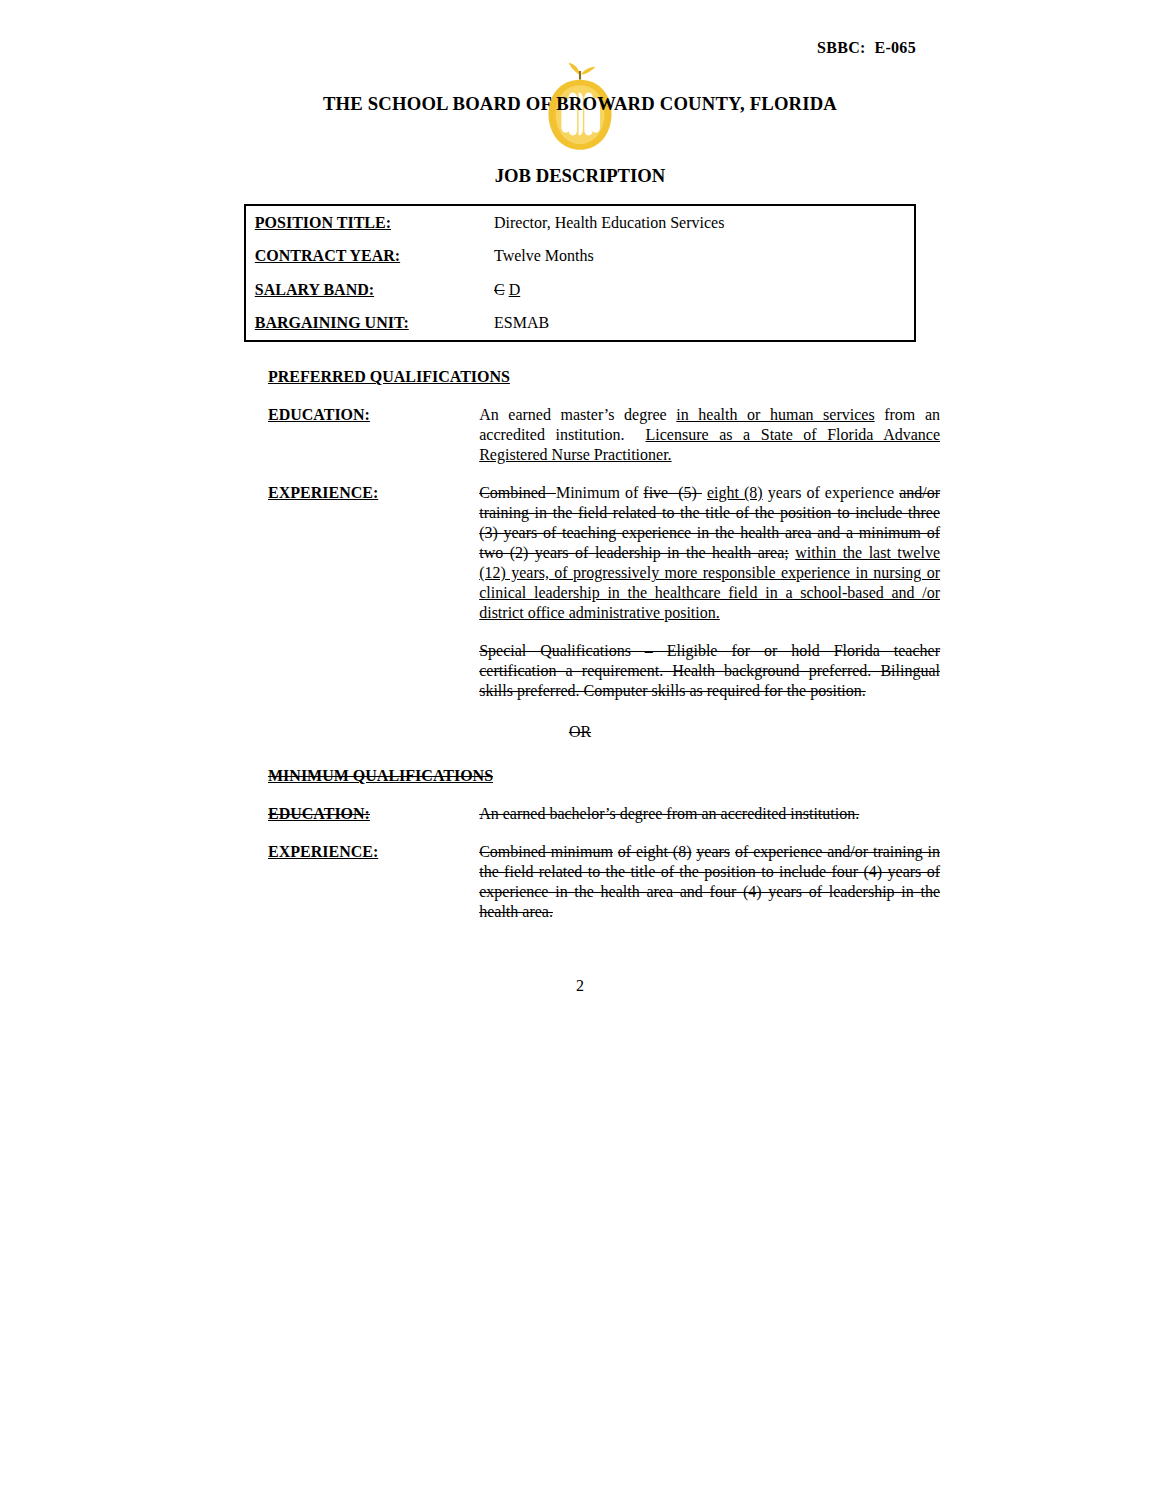SBBC: E-065
THE SCHOOL BOARD OF BROWARD COUNTY, FLORIDA
JOB DESCRIPTION
| POSITION TITLE: | Director, Health Education Services |
| CONTRACT YEAR: | Twelve Months |
| SALARY BAND: | C D |
| BARGAINING UNIT: | ESMAB |
PREFERRED QUALIFICATIONS
| EDUCATION: | An earned master’s degree in health or human services from an accredited institution. Licensure as a State of Florida Advance Registered Nurse Practitioner. |
| EXPERIENCE: | Combined Minimum of five (5) eight (8) years of experience and/or training in the field related to the title of the position to include three (3) years of teaching experience in the health area and a minimum of two (2) years of leadership in the health area; within the last twelve (12) years, of progressively more responsible experience in nursing or clinical leadership in the healthcare field in a school-based and /or district office administrative position. Special Qualifications – Eligible for or hold Florida teacher certification a requirement. Health background preferred. Bilingual skills preferred. Computer skills as required for the position. |
OR
MINIMUM QUALIFICATIONS
| EDUCATION: | An earned bachelor’s degree from an accredited institution. |
| EXPERIENCE: | Combined minimum of eight (8) years of experience and/or training in the field related to the title of the position to include four (4) years of experience in the health area and four (4) years of leadership in the health area. |
2